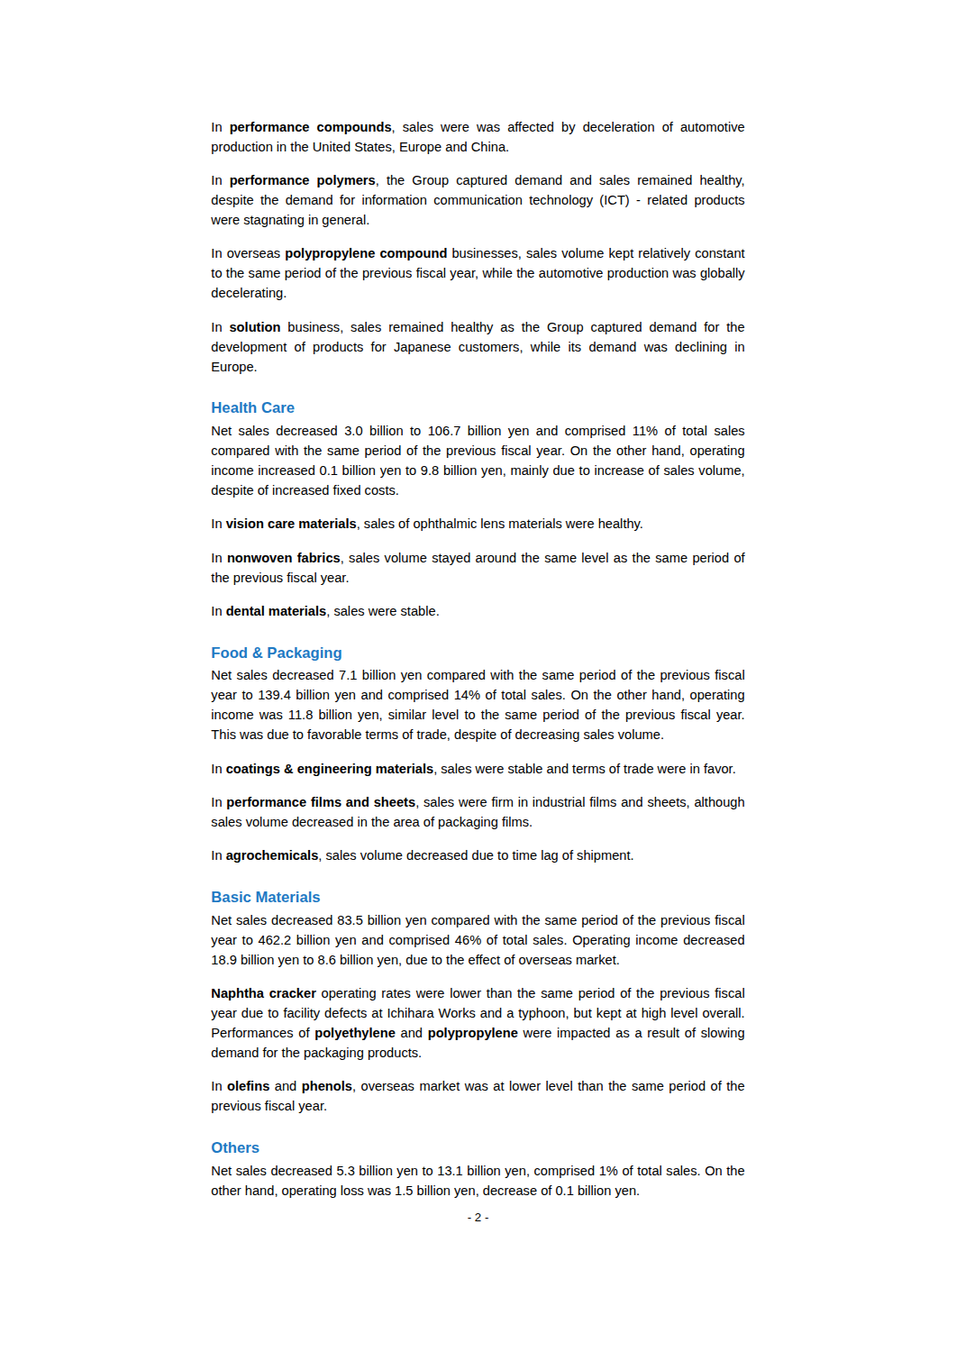In performance compounds, sales were was affected by deceleration of automotive production in the United States, Europe and China.
In performance polymers, the Group captured demand and sales remained healthy, despite the demand for information communication technology (ICT) - related products were stagnating in general.
In overseas polypropylene compound businesses, sales volume kept relatively constant to the same period of the previous fiscal year, while the automotive production was globally decelerating.
In solution business, sales remained healthy as the Group captured demand for the development of products for Japanese customers, while its demand was declining in Europe.
Health Care
Net sales decreased 3.0 billion to 106.7 billion yen and comprised 11% of total sales compared with the same period of the previous fiscal year. On the other hand, operating income increased 0.1 billion yen to 9.8 billion yen, mainly due to increase of sales volume, despite of increased fixed costs.
In vision care materials, sales of ophthalmic lens materials were healthy.
In nonwoven fabrics, sales volume stayed around the same level as the same period of the previous fiscal year.
In dental materials, sales were stable.
Food & Packaging
Net sales decreased 7.1 billion yen compared with the same period of the previous fiscal year to 139.4 billion yen and comprised 14% of total sales. On the other hand, operating income was 11.8 billion yen, similar level to the same period of the previous fiscal year. This was due to favorable terms of trade, despite of decreasing sales volume.
In coatings & engineering materials, sales were stable and terms of trade were in favor.
In performance films and sheets, sales were firm in industrial films and sheets, although sales volume decreased in the area of packaging films.
In agrochemicals, sales volume decreased due to time lag of shipment.
Basic Materials
Net sales decreased 83.5 billion yen compared with the same period of the previous fiscal year to 462.2 billion yen and comprised 46% of total sales. Operating income decreased 18.9 billion yen to 8.6 billion yen, due to the effect of overseas market.
Naphtha cracker operating rates were lower than the same period of the previous fiscal year due to facility defects at Ichihara Works and a typhoon, but kept at high level overall. Performances of polyethylene and polypropylene were impacted as a result of slowing demand for the packaging products.
In olefins and phenols, overseas market was at lower level than the same period of the previous fiscal year.
Others
Net sales decreased 5.3 billion yen to 13.1 billion yen, comprised 1% of total sales. On the other hand, operating loss was 1.5 billion yen, decrease of 0.1 billion yen.
- 2 -